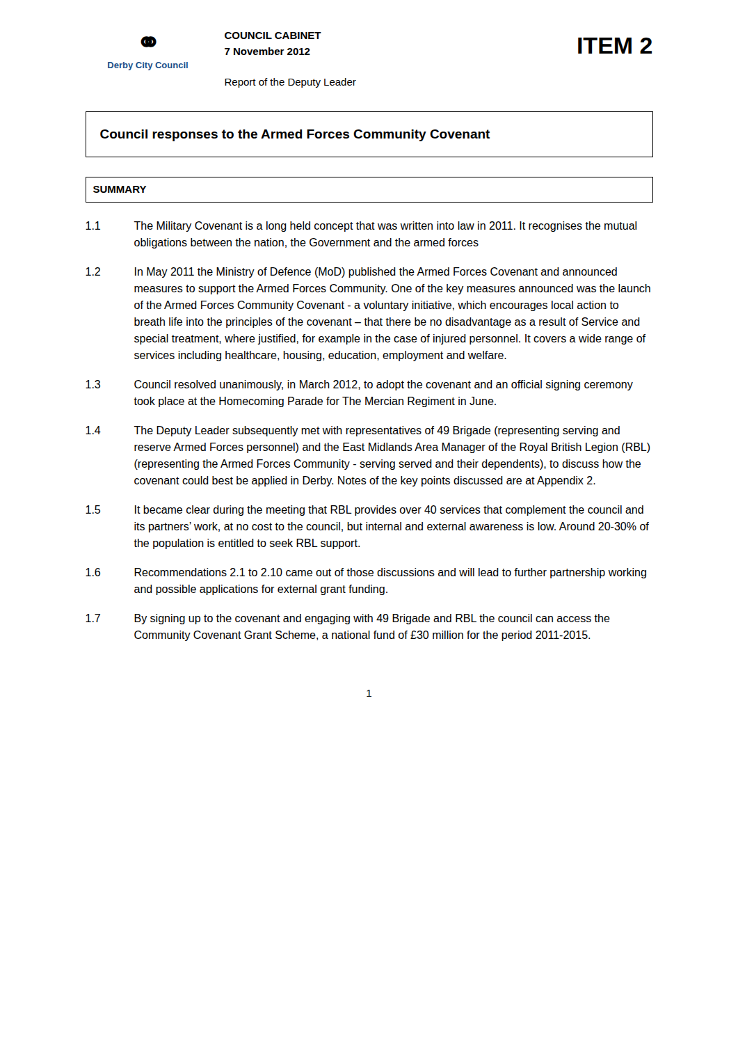⚭
Derby City Council
COUNCIL CABINET
7 November 2012
Report of the Deputy Leader
ITEM 2
Council responses to the Armed Forces Community Covenant
SUMMARY
1.1
The Military Covenant is a long held concept that was written into law in 2011. It recognises the mutual obligations between the nation, the Government and the armed forces
1.2
In May 2011 the Ministry of Defence (MoD) published the Armed Forces Covenant and announced measures to support the Armed Forces Community. One of the key measures announced was the launch of the Armed Forces Community Covenant - a voluntary initiative, which encourages local action to breath life into the principles of the covenant – that there be no disadvantage as a result of Service and special treatment, where justified, for example in the case of injured personnel. It covers a wide range of services including healthcare, housing, education, employment and welfare.
1.3
Council resolved unanimously, in March 2012, to adopt the covenant and an official signing ceremony took place at the Homecoming Parade for The Mercian Regiment in June.
1.4
The Deputy Leader subsequently met with representatives of 49 Brigade (representing serving and reserve Armed Forces personnel) and the East Midlands Area Manager of the Royal British Legion (RBL) (representing the Armed Forces Community - serving served and their dependents), to discuss how the covenant could best be applied in Derby. Notes of the key points discussed are at Appendix 2.
1.5
It became clear during the meeting that RBL provides over 40 services that complement the council and its partners’ work, at no cost to the council, but internal and external awareness is low. Around 20-30% of the population is entitled to seek RBL support.
1.6
Recommendations 2.1 to 2.10 came out of those discussions and will lead to further partnership working and possible applications for external grant funding.
1.7
By signing up to the covenant and engaging with 49 Brigade and RBL the council can access the Community Covenant Grant Scheme, a national fund of £30 million for the period 2011-2015.
1